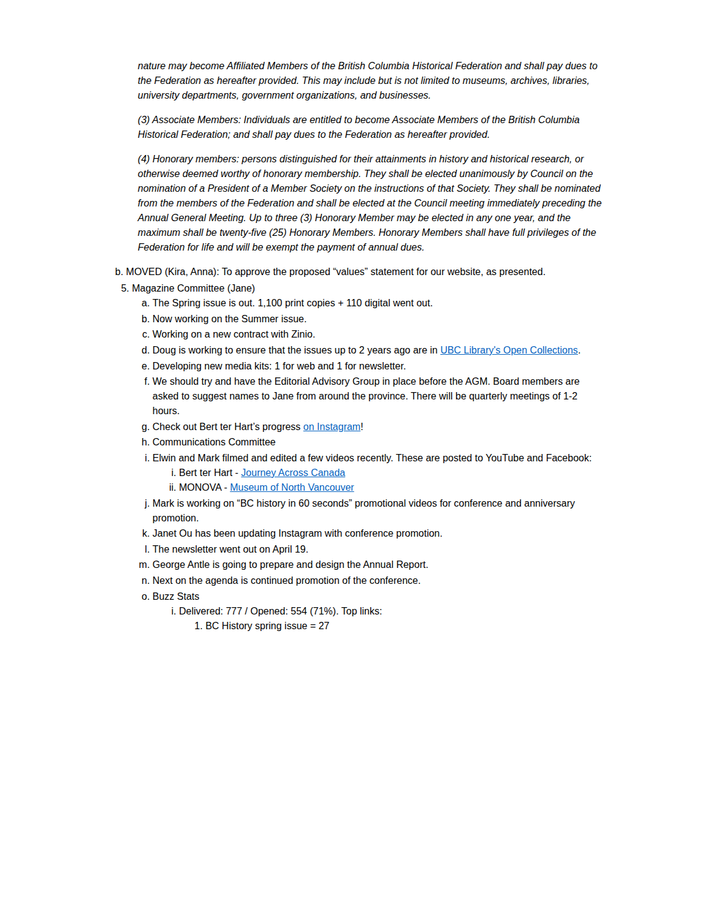nature may become Affiliated Members of the British Columbia Historical Federation and shall pay dues to the Federation as hereafter provided. This may include but is not limited to museums, archives, libraries, university departments, government organizations, and businesses.
(3) Associate Members: Individuals are entitled to become Associate Members of the British Columbia Historical Federation; and shall pay dues to the Federation as hereafter provided.
(4) Honorary members: persons distinguished for their attainments in history and historical research, or otherwise deemed worthy of honorary membership. They shall be elected unanimously by Council on the nomination of a President of a Member Society on the instructions of that Society. They shall be nominated from the members of the Federation and shall be elected at the Council meeting immediately preceding the Annual General Meeting. Up to three (3) Honorary Member may be elected in any one year, and the maximum shall be twenty-five (25) Honorary Members. Honorary Members shall have full privileges of the Federation for life and will be exempt the payment of annual dues.
MOVED (Kira, Anna): To approve the proposed “values” statement for our website, as presented.
Magazine Committee (Jane)
The Spring issue is out. 1,100 print copies + 110 digital went out.
Now working on the Summer issue.
Working on a new contract with Zinio.
Doug is working to ensure that the issues up to 2 years ago are in UBC Library's Open Collections.
Developing new media kits: 1 for web and 1 for newsletter.
We should try and have the Editorial Advisory Group in place before the AGM. Board members are asked to suggest names to Jane from around the province. There will be quarterly meetings of 1-2 hours.
Check out Bert ter Hart’s progress on Instagram!
Communications Committee
Elwin and Mark filmed and edited a few videos recently. These are posted to YouTube and Facebook:
Bert ter Hart - Journey Across Canada
MONOVA - Museum of North Vancouver
Mark is working on “BC history in 60 seconds” promotional videos for conference and anniversary promotion.
Janet Ou has been updating Instagram with conference promotion.
The newsletter went out on April 19.
George Antle is going to prepare and design the Annual Report.
Next on the agenda is continued promotion of the conference.
Buzz Stats
Delivered: 777 / Opened: 554 (71%). Top links:
BC History spring issue = 27